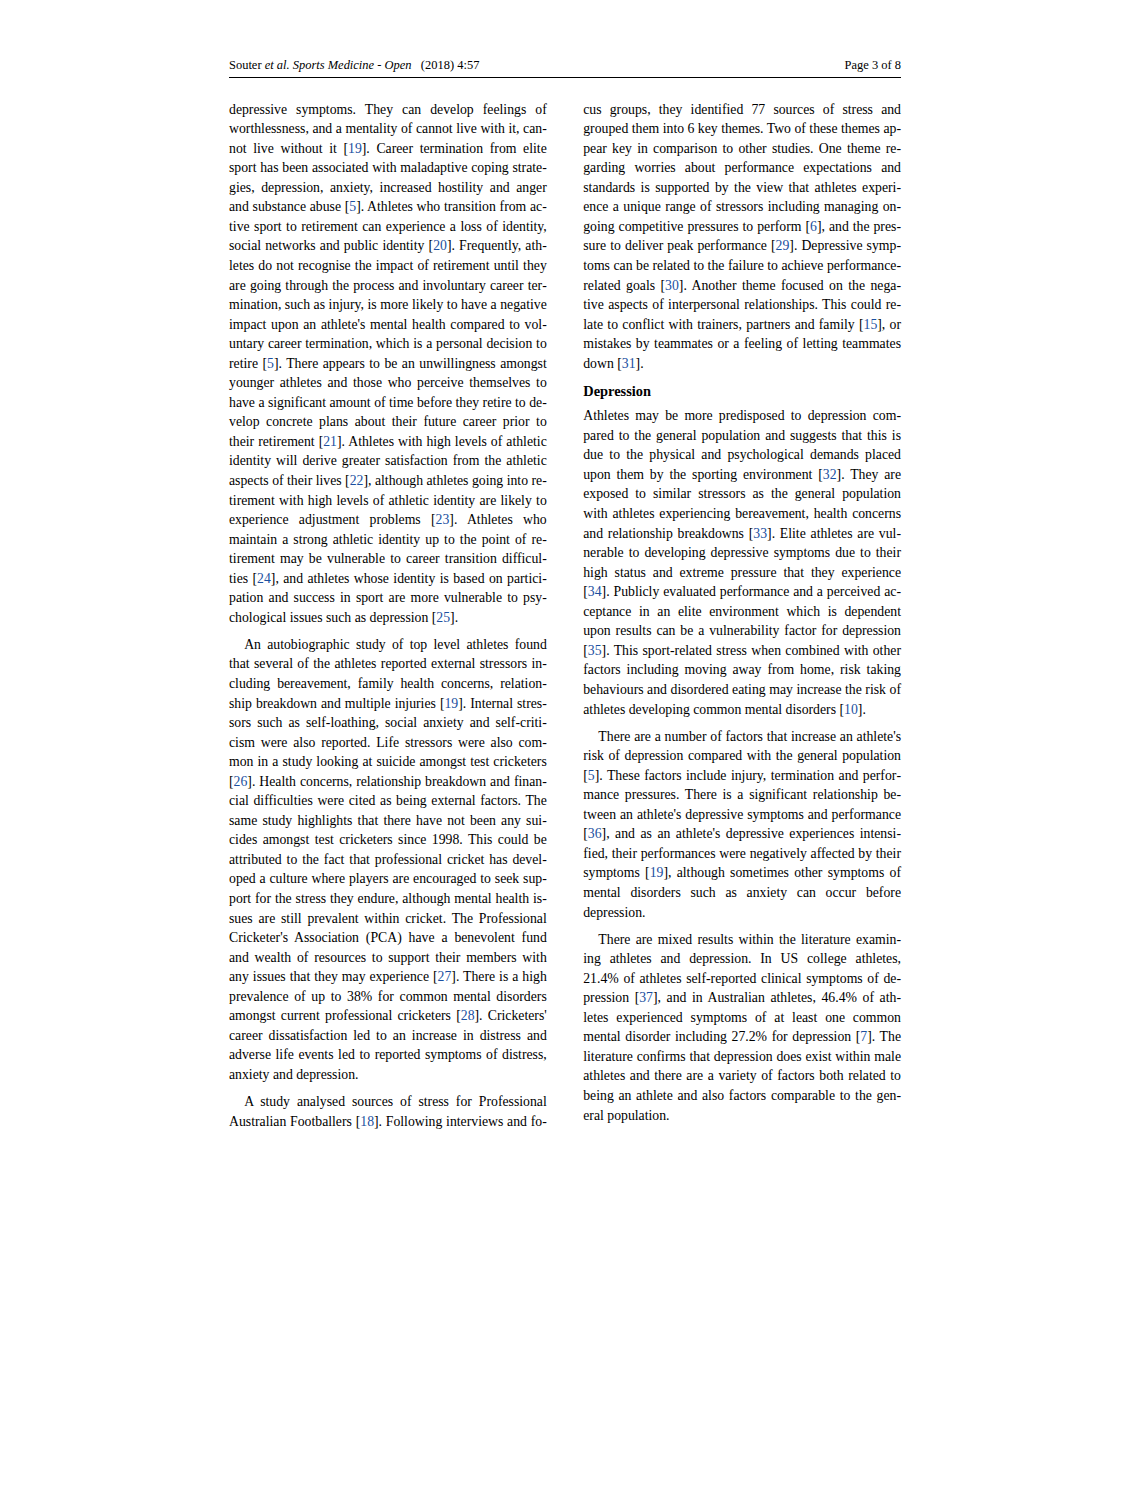Souter et al. Sports Medicine - Open (2018) 4:57
Page 3 of 8
depressive symptoms. They can develop feelings of worthlessness, and a mentality of cannot live with it, cannot live without it [19]. Career termination from elite sport has been associated with maladaptive coping strategies, depression, anxiety, increased hostility and anger and substance abuse [5]. Athletes who transition from active sport to retirement can experience a loss of identity, social networks and public identity [20]. Frequently, athletes do not recognise the impact of retirement until they are going through the process and involuntary career termination, such as injury, is more likely to have a negative impact upon an athlete's mental health compared to voluntary career termination, which is a personal decision to retire [5]. There appears to be an unwillingness amongst younger athletes and those who perceive themselves to have a significant amount of time before they retire to develop concrete plans about their future career prior to their retirement [21]. Athletes with high levels of athletic identity will derive greater satisfaction from the athletic aspects of their lives [22], although athletes going into retirement with high levels of athletic identity are likely to experience adjustment problems [23]. Athletes who maintain a strong athletic identity up to the point of retirement may be vulnerable to career transition difficulties [24], and athletes whose identity is based on participation and success in sport are more vulnerable to psychological issues such as depression [25].
An autobiographic study of top level athletes found that several of the athletes reported external stressors including bereavement, family health concerns, relationship breakdown and multiple injuries [19]. Internal stressors such as self-loathing, social anxiety and self-criticism were also reported. Life stressors were also common in a study looking at suicide amongst test cricketers [26]. Health concerns, relationship breakdown and financial difficulties were cited as being external factors. The same study highlights that there have not been any suicides amongst test cricketers since 1998. This could be attributed to the fact that professional cricket has developed a culture where players are encouraged to seek support for the stress they endure, although mental health issues are still prevalent within cricket. The Professional Cricketer's Association (PCA) have a benevolent fund and wealth of resources to support their members with any issues that they may experience [27]. There is a high prevalence of up to 38% for common mental disorders amongst current professional cricketers [28]. Cricketers' career dissatisfaction led to an increase in distress and adverse life events led to reported symptoms of distress, anxiety and depression.
A study analysed sources of stress for Professional Australian Footballers [18]. Following interviews and focus groups, they identified 77 sources of stress and grouped them into 6 key themes. Two of these themes appear key in comparison to other studies. One theme regarding worries about performance expectations and standards is supported by the view that athletes experience a unique range of stressors including managing ongoing competitive pressures to perform [6], and the pressure to deliver peak performance [29]. Depressive symptoms can be related to the failure to achieve performance-related goals [30]. Another theme focused on the negative aspects of interpersonal relationships. This could relate to conflict with trainers, partners and family [15], or mistakes by teammates or a feeling of letting teammates down [31].
Depression
Athletes may be more predisposed to depression compared to the general population and suggests that this is due to the physical and psychological demands placed upon them by the sporting environment [32]. They are exposed to similar stressors as the general population with athletes experiencing bereavement, health concerns and relationship breakdowns [33]. Elite athletes are vulnerable to developing depressive symptoms due to their high status and extreme pressure that they experience [34]. Publicly evaluated performance and a perceived acceptance in an elite environment which is dependent upon results can be a vulnerability factor for depression [35]. This sport-related stress when combined with other factors including moving away from home, risk taking behaviours and disordered eating may increase the risk of athletes developing common mental disorders [10].
There are a number of factors that increase an athlete's risk of depression compared with the general population [5]. These factors include injury, termination and performance pressures. There is a significant relationship between an athlete's depressive symptoms and performance [36], and as an athlete's depressive experiences intensified, their performances were negatively affected by their symptoms [19], although sometimes other symptoms of mental disorders such as anxiety can occur before depression.
There are mixed results within the literature examining athletes and depression. In US college athletes, 21.4% of athletes self-reported clinical symptoms of depression [37], and in Australian athletes, 46.4% of athletes experienced symptoms of at least one common mental disorder including 27.2% for depression [7]. The literature confirms that depression does exist within male athletes and there are a variety of factors both related to being an athlete and also factors comparable to the general population.